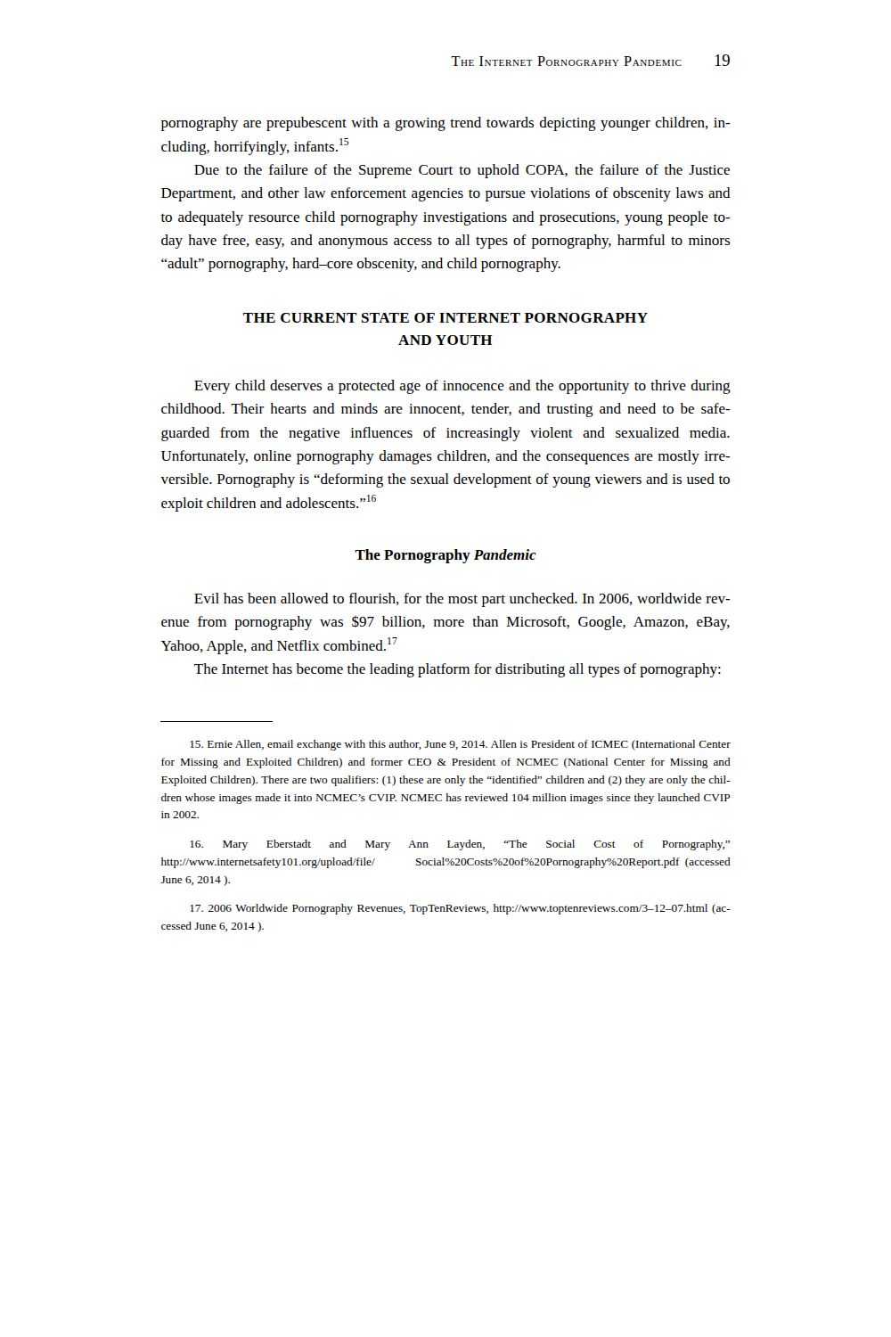The Internet Pornography Pandemic 19
pornography are prepubescent with a growing trend towards depicting younger children, including, horrifyingly, infants.15
Due to the failure of the Supreme Court to uphold COPA, the failure of the Justice Department, and other law enforcement agencies to pursue violations of obscenity laws and to adequately resource child pornography investigations and prosecutions, young people today have free, easy, and anonymous access to all types of pornography, harmful to minors “adult” pornography, hard–core obscenity, and child pornography.
The Current State of Internet Pornography
and Youth
Every child deserves a protected age of innocence and the opportunity to thrive during childhood. Their hearts and minds are innocent, tender, and trusting and need to be safeguarded from the negative influences of increasingly violent and sexualized media. Unfortunately, online pornography damages children, and the consequences are mostly irreversible. Pornography is “deforming the sexual development of young viewers and is used to exploit children and adolescents.”16
The Pornography Pandemic
Evil has been allowed to flourish, for the most part unchecked. In 2006, worldwide revenue from pornography was $97 billion, more than Microsoft, Google, Amazon, eBay, Yahoo, Apple, and Netflix combined.17
The Internet has become the leading platform for distributing all types of pornography:
15. Ernie Allen, email exchange with this author, June 9, 2014. Allen is President of ICMEC (International Center for Missing and Exploited Children) and former CEO & President of NCMEC (National Center for Missing and Exploited Children). There are two qualifiers: (1) these are only the “identified” children and (2) they are only the children whose images made it into NCMEC’s CVIP. NCMEC has reviewed 104 million images since they launched CVIP in 2002.
16. Mary Eberstadt and Mary Ann Layden, “The Social Cost of Pornography,” http://www.internetsafety101.org/upload/file/ Social%20Costs%20of%20Pornography%20Report.pdf (accessed June 6, 2014 ).
17. 2006 Worldwide Pornography Revenues, TopTenReviews, http://www.toptenreviews.com/3–12–07.html (accessed June 6, 2014 ).